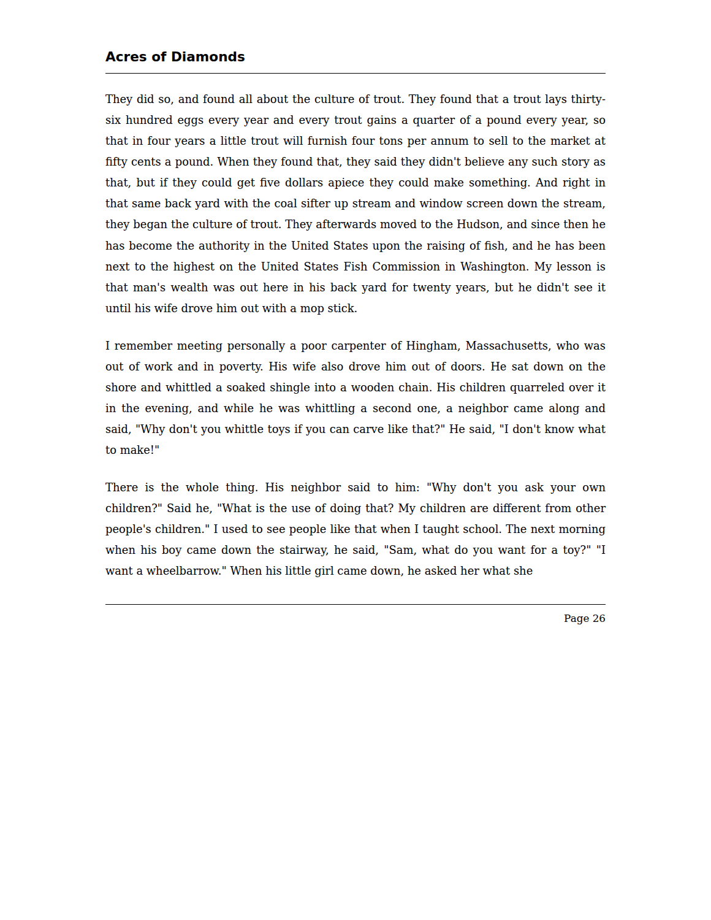Acres of Diamonds
They did so, and found all about the culture of trout. They found that a trout lays thirty-six hundred eggs every year and every trout gains a quarter of a pound every year, so that in four years a little trout will furnish four tons per annum to sell to the market at fifty cents a pound. When they found that, they said they didn't believe any such story as that, but if they could get five dollars apiece they could make something. And right in that same back yard with the coal sifter up stream and window screen down the stream, they began the culture of trout. They afterwards moved to the Hudson, and since then he has become the authority in the United States upon the raising of fish, and he has been next to the highest on the United States Fish Commission in Washington. My lesson is that man's wealth was out here in his back yard for twenty years, but he didn't see it until his wife drove him out with a mop stick.
I remember meeting personally a poor carpenter of Hingham, Massachusetts, who was out of work and in poverty. His wife also drove him out of doors. He sat down on the shore and whittled a soaked shingle into a wooden chain. His children quarreled over it in the evening, and while he was whittling a second one, a neighbor came along and said, "Why don't you whittle toys if you can carve like that?" He said, "I don't know what to make!"
There is the whole thing. His neighbor said to him: "Why don't you ask your own children?" Said he, "What is the use of doing that? My children are different from other people's children." I used to see people like that when I taught school. The next morning when his boy came down the stairway, he said, "Sam, what do you want for a toy?" "I want a wheelbarrow." When his little girl came down, he asked her what she
Page 26